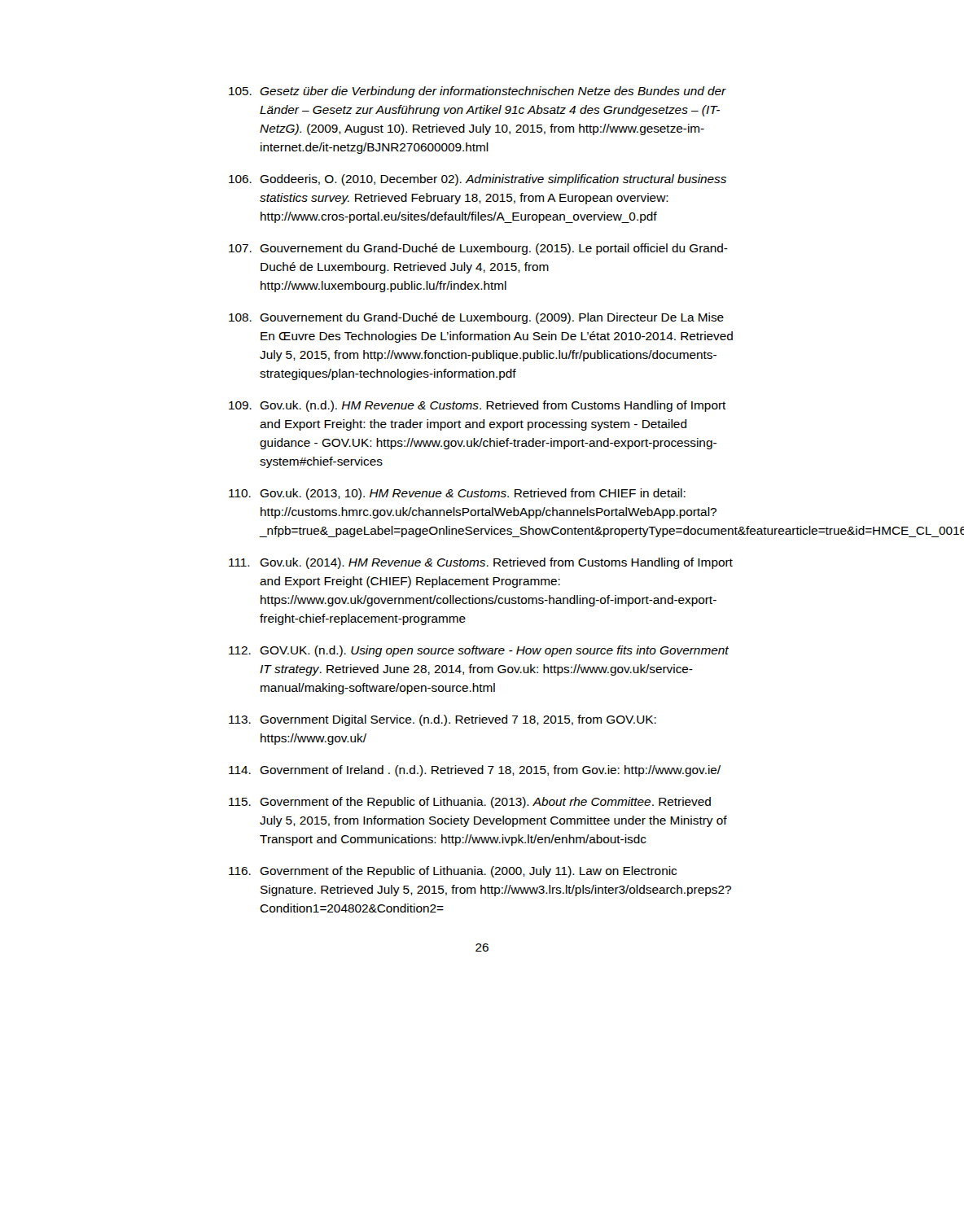105. Gesetz über die Verbindung der informationstechnischen Netze des Bundes und der Länder – Gesetz zur Ausführung von Artikel 91c Absatz 4 des Grundgesetzes – (IT-NetzG). (2009, August 10). Retrieved July 10, 2015, from http://www.gesetze-im-internet.de/it-netzg/BJNR270600009.html
106. Goddeeris, O. (2010, December 02). Administrative simplification structural business statistics survey. Retrieved February 18, 2015, from A European overview: http://www.cros-portal.eu/sites/default/files/A_European_overview_0.pdf
107. Gouvernement du Grand-Duché de Luxembourg. (2015). Le portail officiel du Grand-Duché de Luxembourg. Retrieved July 4, 2015, from http://www.luxembourg.public.lu/fr/index.html
108. Gouvernement du Grand-Duché de Luxembourg. (2009). Plan Directeur De La Mise En Œuvre Des Technologies De L’information Au Sein De L’état 2010-2014. Retrieved July 5, 2015, from http://www.fonction-publique.public.lu/fr/publications/documents-strategiques/plan-technologies-information.pdf
109. Gov.uk. (n.d.). HM Revenue & Customs. Retrieved from Customs Handling of Import and Export Freight: the trader import and export processing system - Detailed guidance - GOV.UK: https://www.gov.uk/chief-trader-import-and-export-processing-system#chief-services
110. Gov.uk. (2013, 10). HM Revenue & Customs. Retrieved from CHIEF in detail: http://customs.hmrc.gov.uk/channelsPortalWebApp/channelsPortalWebApp.portal?_nfpb=true&_pageLabel=pageOnlineServices_ShowContent&propertyType=document&featurearticle=true&id=HMCE_CL_001614
111. Gov.uk. (2014). HM Revenue & Customs. Retrieved from Customs Handling of Import and Export Freight (CHIEF) Replacement Programme: https://www.gov.uk/government/collections/customs-handling-of-import-and-export-freight-chief-replacement-programme
112. GOV.UK. (n.d.). Using open source software - How open source fits into Government IT strategy. Retrieved June 28, 2014, from Gov.uk: https://www.gov.uk/service-manual/making-software/open-source.html
113. Government Digital Service. (n.d.). Retrieved 7 18, 2015, from GOV.UK: https://www.gov.uk/
114. Government of Ireland . (n.d.). Retrieved 7 18, 2015, from Gov.ie: http://www.gov.ie/
115. Government of the Republic of Lithuania. (2013). About rhe Committee. Retrieved July 5, 2015, from Information Society Development Committee under the Ministry of Transport and Communications: http://www.ivpk.lt/en/enhm/about-isdc
116. Government of the Republic of Lithuania. (2000, July 11). Law on Electronic Signature. Retrieved July 5, 2015, from http://www3.lrs.lt/pls/inter3/oldsearch.preps2?Condition1=204802&Condition2=
26